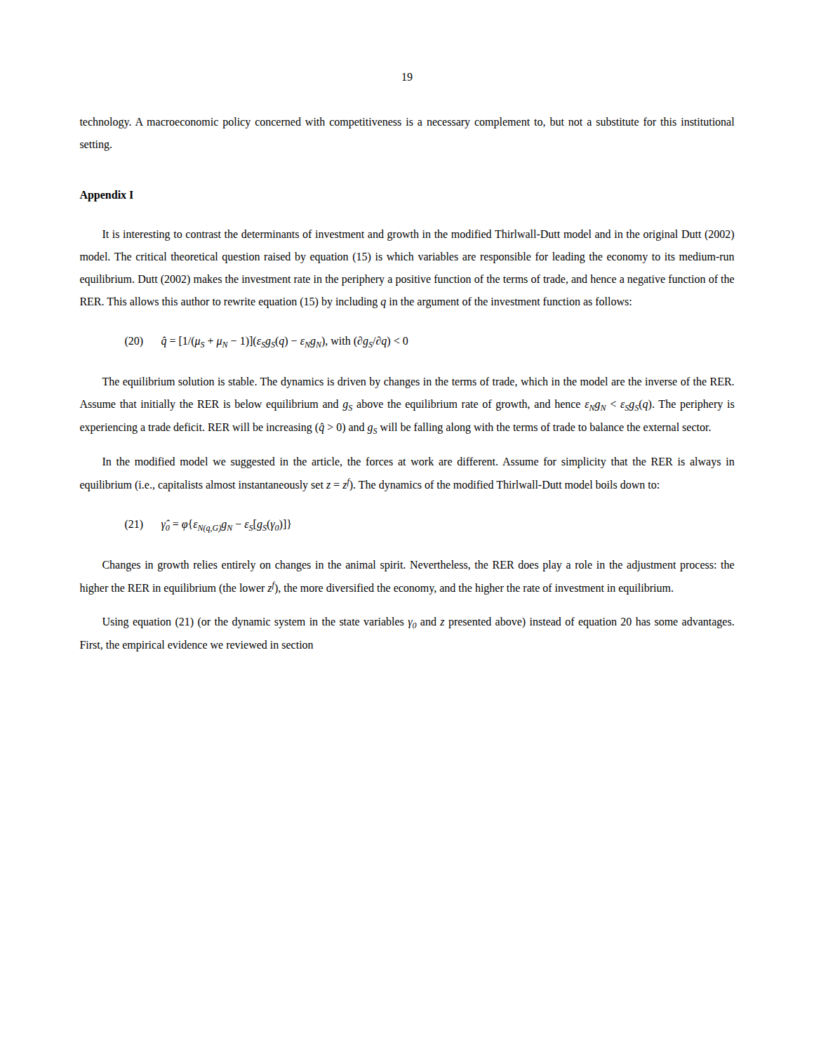19
technology. A macroeconomic policy concerned with competitiveness is a necessary complement to, but not a substitute for this institutional setting.
Appendix I
It is interesting to contrast the determinants of investment and growth in the modified Thirlwall-Dutt model and in the original Dutt (2002) model. The critical theoretical question raised by equation (15) is which variables are responsible for leading the economy to its medium-run equilibrium. Dutt (2002) makes the investment rate in the periphery a positive function of the terms of trade, and hence a negative function of the RER. This allows this author to rewrite equation (15) by including q in the argument of the investment function as follows:
(20) q̂ = [1/(μS + μN − 1)](εSgS(q) − εNgN), with (∂gS/∂q) < 0
The equilibrium solution is stable. The dynamics is driven by changes in the terms of trade, which in the model are the inverse of the RER. Assume that initially the RER is below equilibrium and gS above the equilibrium rate of growth, and hence εNgN < εSgS(q). The periphery is experiencing a trade deficit. RER will be increasing (q̂ > 0) and gS will be falling along with the terms of trade to balance the external sector.
In the modified model we suggested in the article, the forces at work are different. Assume for simplicity that the RER is always in equilibrium (i.e., capitalists almost instantaneously set z = zf). The dynamics of the modified Thirlwall-Dutt model boils down to:
(21) γ̂0 = φ{εN(q,G)gN − εS[gS(γ0)]}
Changes in growth relies entirely on changes in the animal spirit. Nevertheless, the RER does play a role in the adjustment process: the higher the RER in equilibrium (the lower zf), the more diversified the economy, and the higher the rate of investment in equilibrium.
Using equation (21) (or the dynamic system in the state variables γ0 and z presented above) instead of equation 20 has some advantages. First, the empirical evidence we reviewed in section